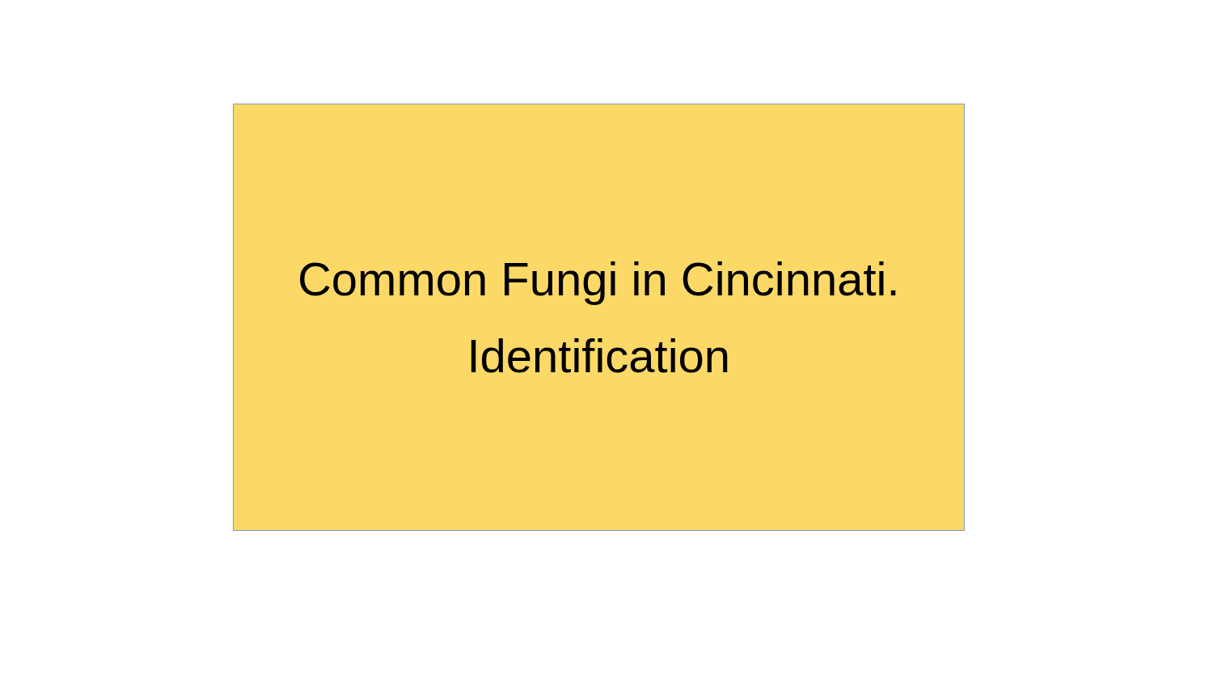Common Fungi in Cincinnati.
Identification